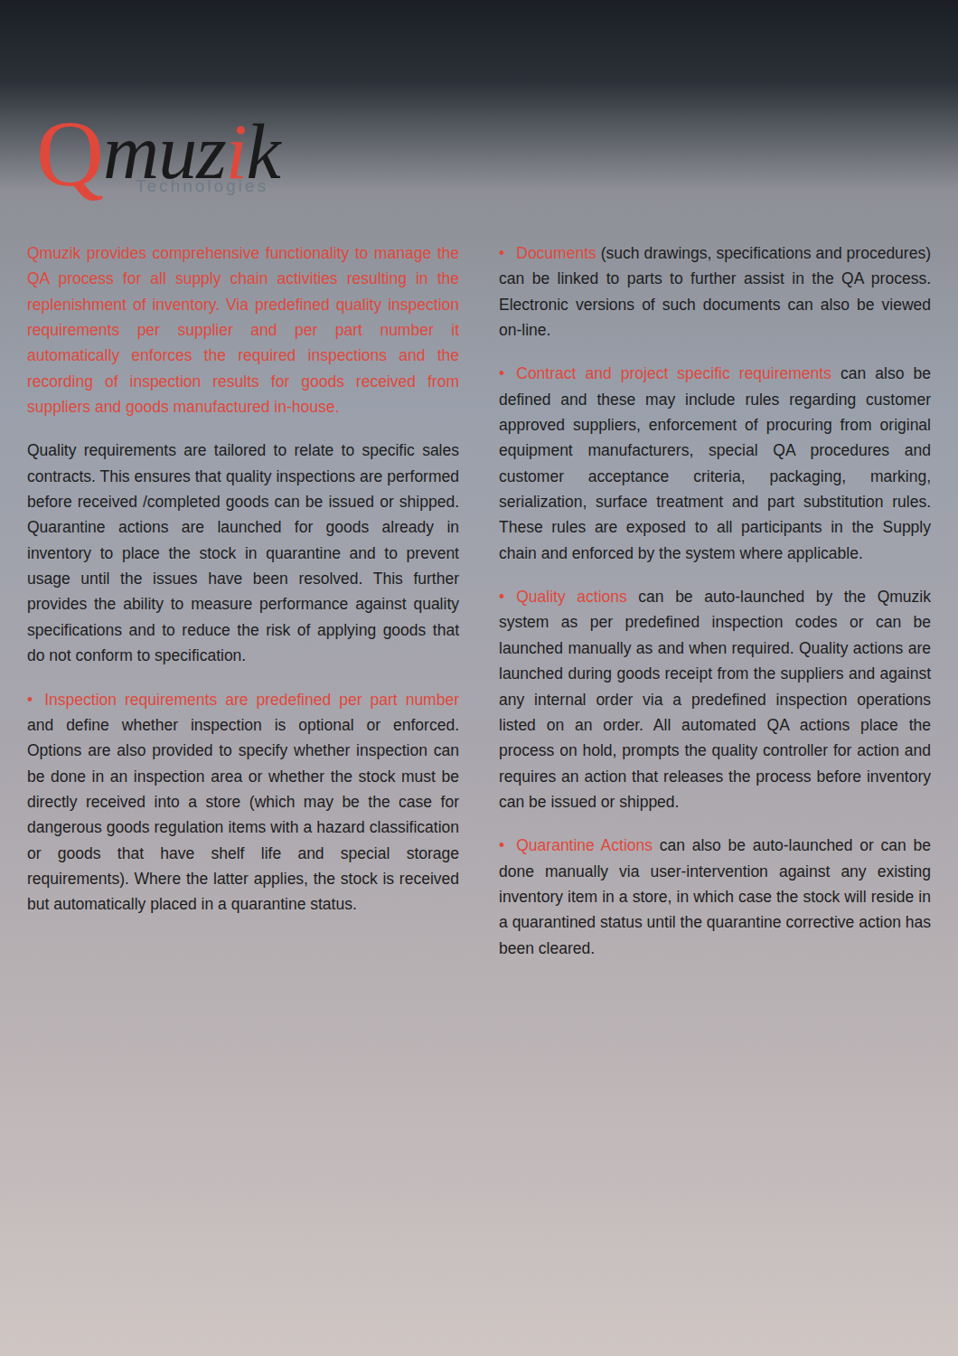Qmuzik
Technologies
Qmuzik provides comprehensive functionality to manage the QA process for all supply chain activities resulting in the replenishment of inventory. Via predefined quality inspection requirements per supplier and per part number it automatically enforces the required inspections and the recording of inspection results for goods received from suppliers and goods manufactured in-house.
Quality requirements are tailored to relate to specific sales contracts. This ensures that quality inspections are performed before received /completed goods can be issued or shipped. Quarantine actions are launched for goods already in inventory to place the stock in quarantine and to prevent usage until the issues have been resolved. This further provides the ability to measure performance against quality specifications and to reduce the risk of applying goods that do not conform to specification.
•Inspection requirements are predefined per part number and define whether inspection is optional or enforced. Options are also provided to specify whether inspection can be done in an inspection area or whether the stock must be directly received into a store (which may be the case for dangerous goods regulation items with a hazard classification or goods that have shelf life and special storage requirements). Where the latter applies, the stock is received but automatically placed in a quarantine status.
•Documents (such drawings, specifications and procedures) can be linked to parts to further assist in the QA process. Electronic versions of such documents can also be viewed on-line.
•Contract and project specific requirements can also be defined and these may include rules regarding customer approved suppliers, enforcement of procuring from original equipment manufacturers, special QA procedures and customer acceptance criteria, packaging, marking, serialization, surface treatment and part substitution rules. These rules are exposed to all participants in the Supply chain and enforced by the system where applicable.
•Quality actions can be auto-launched by the Qmuzik system as per predefined inspection codes or can be launched manually as and when required. Quality actions are launched during goods receipt from the suppliers and against any internal order via a predefined inspection operations listed on an order. All automated QA actions place the process on hold, prompts the quality controller for action and requires an action that releases the process before inventory can be issued or shipped.
•Quarantine Actions can also be auto-launched or can be done manually via user-intervention against any existing inventory item in a store, in which case the stock will reside in a quarantined status until the quarantine corrective action has been cleared.